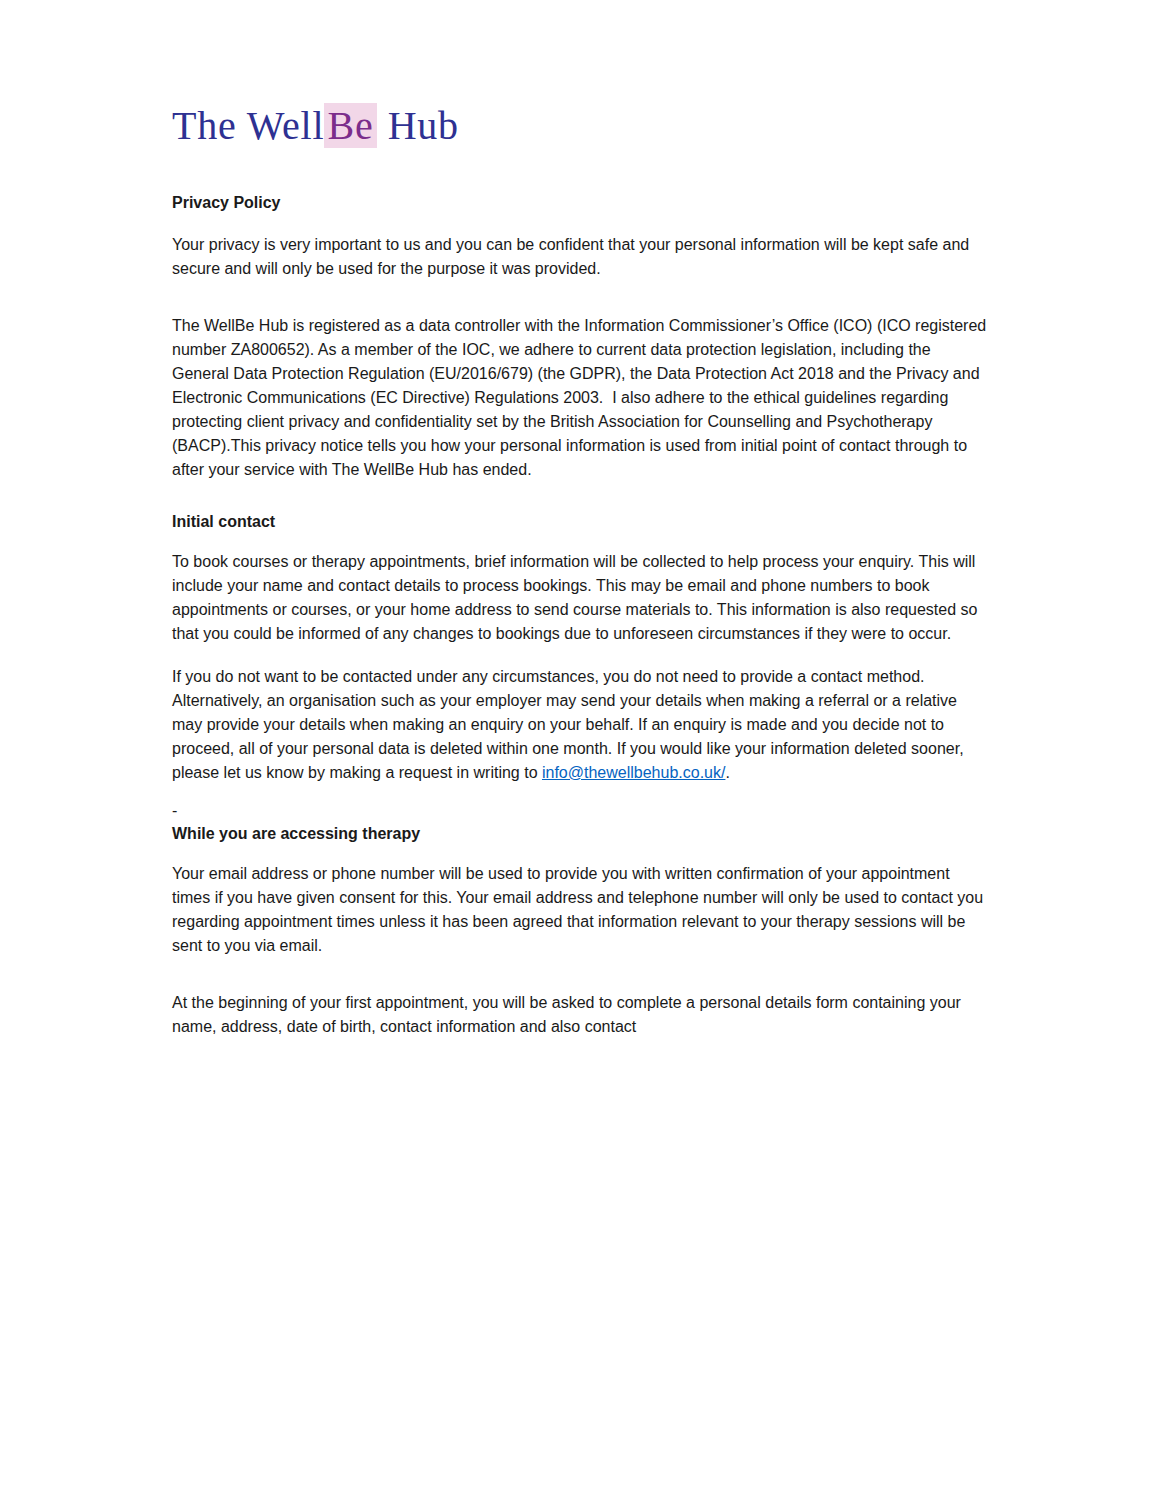The Well Be Hub
Privacy Policy
Your privacy is very important to us and you can be confident that your personal information will be kept safe and secure and will only be used for the purpose it was provided.
The WellBe Hub is registered as a data controller with the Information Commissioner’s Office (ICO) (ICO registered number ZA800652). As a member of the IOC, we adhere to current data protection legislation, including the General Data Protection Regulation (EU/2016/679) (the GDPR), the Data Protection Act 2018 and the Privacy and Electronic Communications (EC Directive) Regulations 2003. I also adhere to the ethical guidelines regarding protecting client privacy and confidentiality set by the British Association for Counselling and Psychotherapy (BACP).This privacy notice tells you how your personal information is used from initial point of contact through to after your service with The WellBe Hub has ended.
Initial contact
To book courses or therapy appointments, brief information will be collected to help process your enquiry. This will include your name and contact details to process bookings. This may be email and phone numbers to book appointments or courses, or your home address to send course materials to. This information is also requested so that you could be informed of any changes to bookings due to unforeseen circumstances if they were to occur.
If you do not want to be contacted under any circumstances, you do not need to provide a contact method. Alternatively, an organisation such as your employer may send your details when making a referral or a relative may provide your details when making an enquiry on your behalf. If an enquiry is made and you decide not to proceed, all of your personal data is deleted within one month. If you would like your information deleted sooner, please let us know by making a request in writing to info@thewellbehub.co.uk/.
-
While you are accessing therapy
Your email address or phone number will be used to provide you with written confirmation of your appointment times if you have given consent for this. Your email address and telephone number will only be used to contact you regarding appointment times unless it has been agreed that information relevant to your therapy sessions will be sent to you via email.
At the beginning of your first appointment, you will be asked to complete a personal details form containing your name, address, date of birth, contact information and also contact